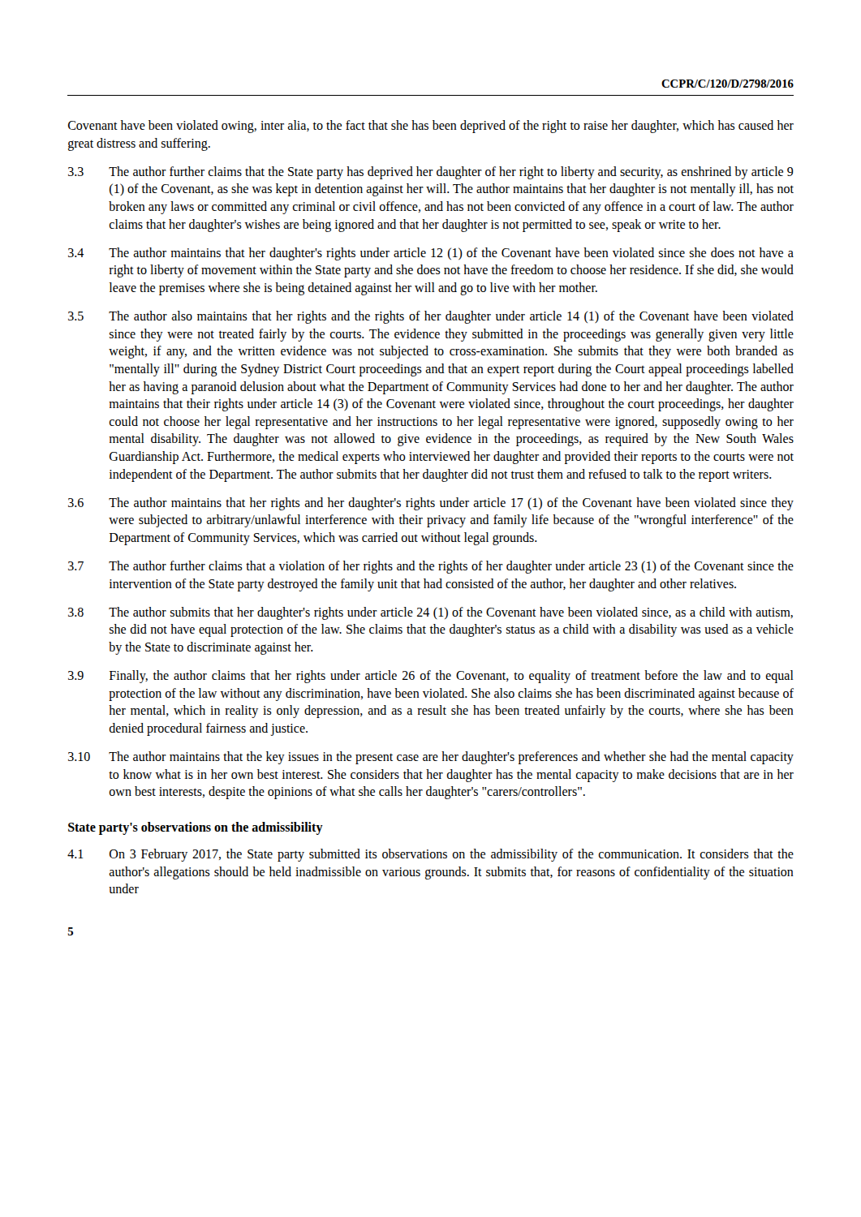CCPR/C/120/D/2798/2016
Covenant have been violated owing, inter alia, to the fact that she has been deprived of the right to raise her daughter, which has caused her great distress and suffering.
3.3
The author further claims that the State party has deprived her daughter of her right to liberty and security, as enshrined by article 9 (1) of the Covenant, as she was kept in detention against her will. The author maintains that her daughter is not mentally ill, has not broken any laws or committed any criminal or civil offence, and has not been convicted of any offence in a court of law. The author claims that her daughter's wishes are being ignored and that her daughter is not permitted to see, speak or write to her.
3.4
The author maintains that her daughter's rights under article 12 (1) of the Covenant have been violated since she does not have a right to liberty of movement within the State party and she does not have the freedom to choose her residence. If she did, she would leave the premises where she is being detained against her will and go to live with her mother.
3.5
The author also maintains that her rights and the rights of her daughter under article 14 (1) of the Covenant have been violated since they were not treated fairly by the courts. The evidence they submitted in the proceedings was generally given very little weight, if any, and the written evidence was not subjected to cross-examination. She submits that they were both branded as "mentally ill" during the Sydney District Court proceedings and that an expert report during the Court appeal proceedings labelled her as having a paranoid delusion about what the Department of Community Services had done to her and her daughter. The author maintains that their rights under article 14 (3) of the Covenant were violated since, throughout the court proceedings, her daughter could not choose her legal representative and her instructions to her legal representative were ignored, supposedly owing to her mental disability. The daughter was not allowed to give evidence in the proceedings, as required by the New South Wales Guardianship Act. Furthermore, the medical experts who interviewed her daughter and provided their reports to the courts were not independent of the Department. The author submits that her daughter did not trust them and refused to talk to the report writers.
3.6
The author maintains that her rights and her daughter's rights under article 17 (1) of the Covenant have been violated since they were subjected to arbitrary/unlawful interference with their privacy and family life because of the "wrongful interference" of the Department of Community Services, which was carried out without legal grounds.
3.7
The author further claims that a violation of her rights and the rights of her daughter under article 23 (1) of the Covenant since the intervention of the State party destroyed the family unit that had consisted of the author, her daughter and other relatives.
3.8
The author submits that her daughter's rights under article 24 (1) of the Covenant have been violated since, as a child with autism, she did not have equal protection of the law. She claims that the daughter's status as a child with a disability was used as a vehicle by the State to discriminate against her.
3.9
Finally, the author claims that her rights under article 26 of the Covenant, to equality of treatment before the law and to equal protection of the law without any discrimination, have been violated. She also claims she has been discriminated against because of her mental, which in reality is only depression, and as a result she has been treated unfairly by the courts, where she has been denied procedural fairness and justice.
3.10
The author maintains that the key issues in the present case are her daughter's preferences and whether she had the mental capacity to know what is in her own best interest. She considers that her daughter has the mental capacity to make decisions that are in her own best interests, despite the opinions of what she calls her daughter's "carers/controllers".
State party's observations on the admissibility
4.1
On 3 February 2017, the State party submitted its observations on the admissibility of the communication. It considers that the author's allegations should be held inadmissible on various grounds. It submits that, for reasons of confidentiality of the situation under
5